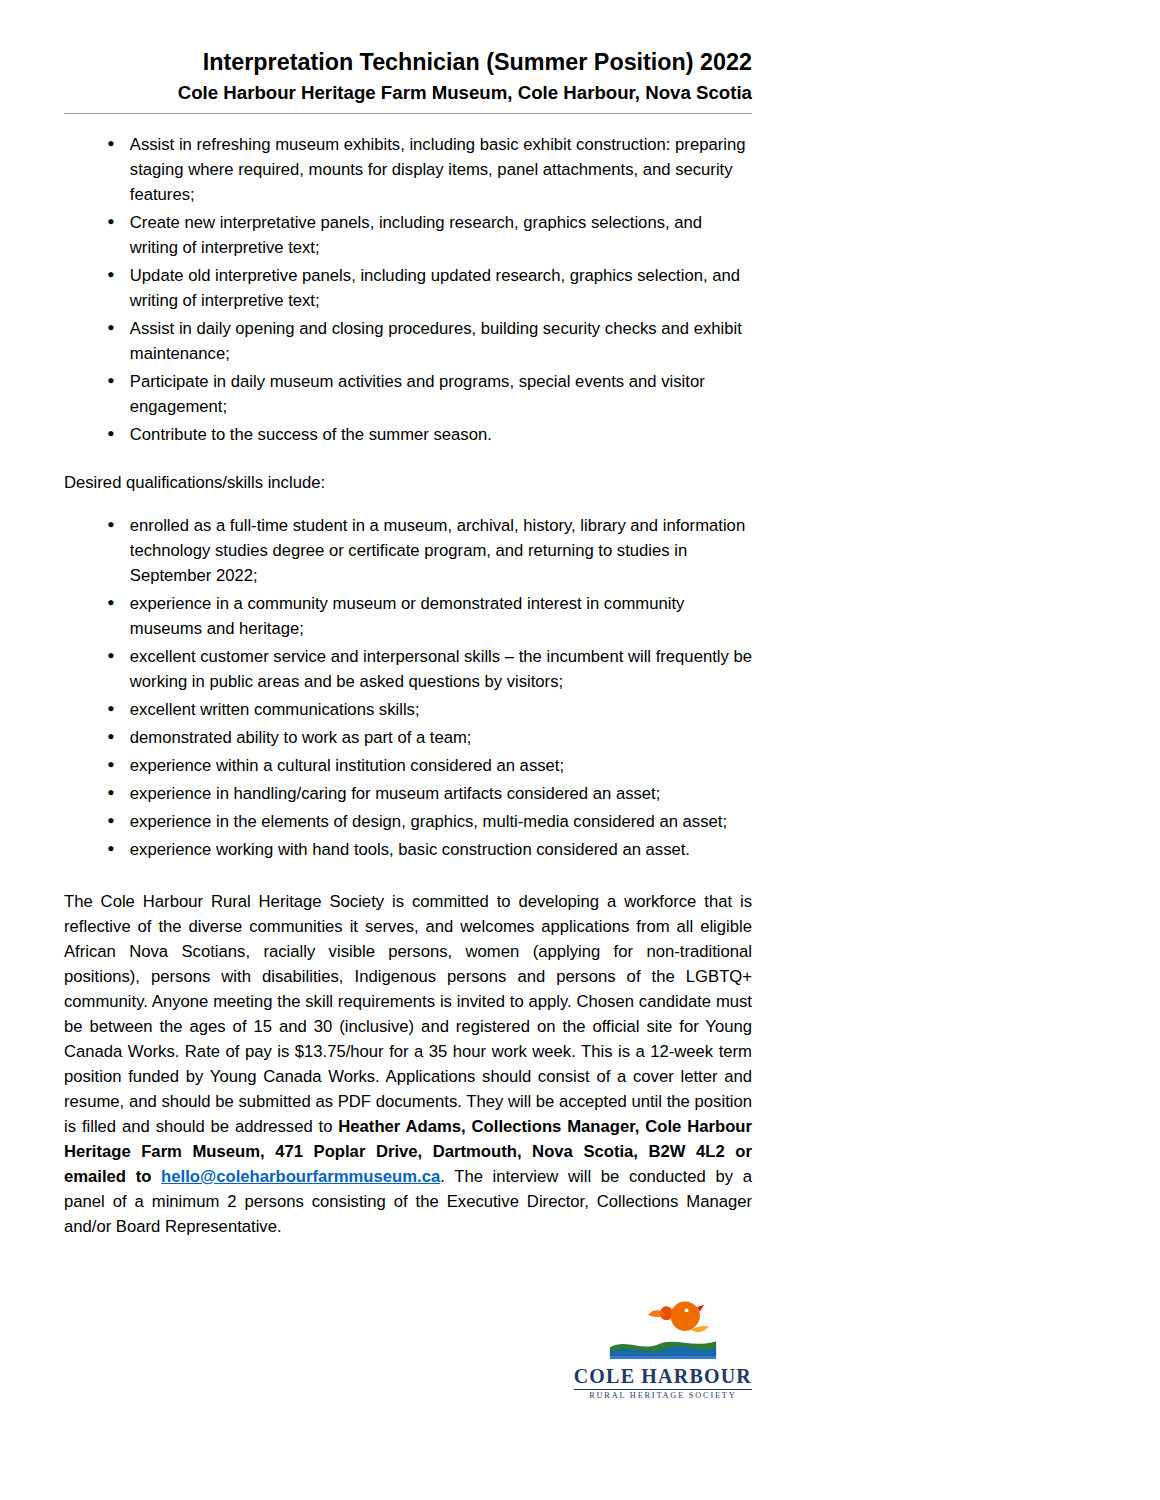Interpretation Technician (Summer Position) 2022
Cole Harbour Heritage Farm Museum, Cole Harbour, Nova Scotia
Assist in refreshing museum exhibits, including basic exhibit construction: preparing staging where required, mounts for display items, panel attachments, and security features;
Create new interpretative panels, including research, graphics selections, and writing of interpretive text;
Update old interpretive panels, including updated research, graphics selection, and writing of interpretive text;
Assist in daily opening and closing procedures, building security checks and exhibit maintenance;
Participate in daily museum activities and programs, special events and visitor engagement;
Contribute to the success of the summer season.
Desired qualifications/skills include:
enrolled as a full-time student in a museum, archival, history, library and information technology studies degree or certificate program, and returning to studies in September 2022;
experience in a community museum or demonstrated interest in community museums and heritage;
excellent customer service and interpersonal skills – the incumbent will frequently be working in public areas and be asked questions by visitors;
excellent written communications skills;
demonstrated ability to work as part of a team;
experience within a cultural institution considered an asset;
experience in handling/caring for museum artifacts considered an asset;
experience in the elements of design, graphics, multi-media considered an asset;
experience working with hand tools, basic construction considered an asset.
The Cole Harbour Rural Heritage Society is committed to developing a workforce that is reflective of the diverse communities it serves, and welcomes applications from all eligible African Nova Scotians, racially visible persons, women (applying for non-traditional positions), persons with disabilities, Indigenous persons and persons of the LGBTQ+ community. Anyone meeting the skill requirements is invited to apply. Chosen candidate must be between the ages of 15 and 30 (inclusive) and registered on the official site for Young Canada Works. Rate of pay is $13.75/hour for a 35 hour work week. This is a 12-week term position funded by Young Canada Works. Applications should consist of a cover letter and resume, and should be submitted as PDF documents. They will be accepted until the position is filled and should be addressed to Heather Adams, Collections Manager, Cole Harbour Heritage Farm Museum, 471 Poplar Drive, Dartmouth, Nova Scotia, B2W 4L2 or emailed to hello@coleharbourfarmmuseum.ca. The interview will be conducted by a panel of a minimum 2 persons consisting of the Executive Director, Collections Manager and/or Board Representative.
COLE HARBOUR
Rural Heritage Society